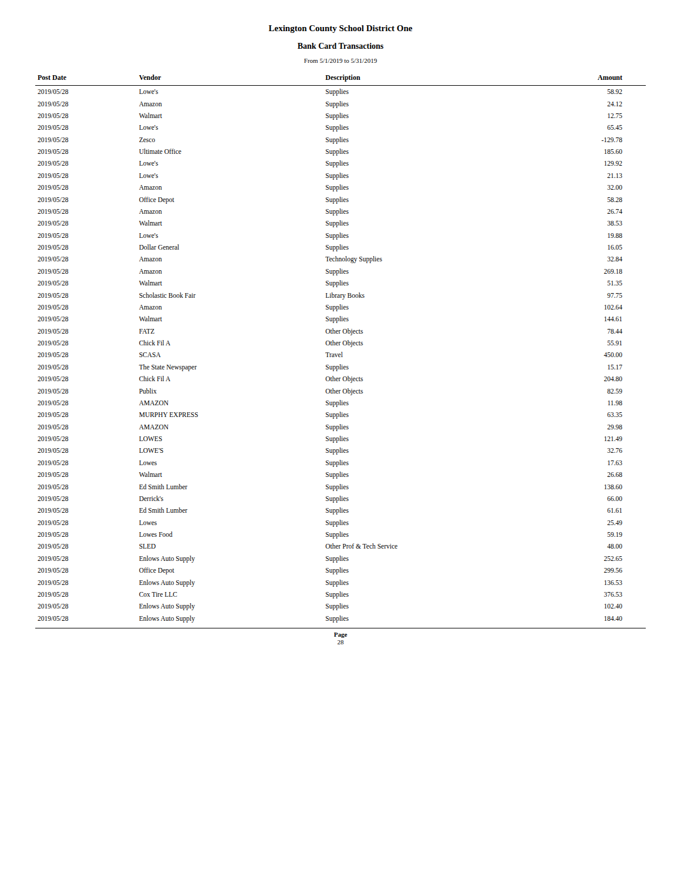Lexington County School District One
Bank Card Transactions
From 5/1/2019 to 5/31/2019
| Post Date | Vendor | Description | Amount |
| --- | --- | --- | --- |
| 2019/05/28 | Lowe's | Supplies | 58.92 |
| 2019/05/28 | Amazon | Supplies | 24.12 |
| 2019/05/28 | Walmart | Supplies | 12.75 |
| 2019/05/28 | Lowe's | Supplies | 65.45 |
| 2019/05/28 | Zesco | Supplies | -129.78 |
| 2019/05/28 | Ultimate Office | Supplies | 185.60 |
| 2019/05/28 | Lowe's | Supplies | 129.92 |
| 2019/05/28 | Lowe's | Supplies | 21.13 |
| 2019/05/28 | Amazon | Supplies | 32.00 |
| 2019/05/28 | Office Depot | Supplies | 58.28 |
| 2019/05/28 | Amazon | Supplies | 26.74 |
| 2019/05/28 | Walmart | Supplies | 38.53 |
| 2019/05/28 | Lowe's | Supplies | 19.88 |
| 2019/05/28 | Dollar General | Supplies | 16.05 |
| 2019/05/28 | Amazon | Technology Supplies | 32.84 |
| 2019/05/28 | Amazon | Supplies | 269.18 |
| 2019/05/28 | Walmart | Supplies | 51.35 |
| 2019/05/28 | Scholastic Book Fair | Library Books | 97.75 |
| 2019/05/28 | Amazon | Supplies | 102.64 |
| 2019/05/28 | Walmart | Supplies | 144.61 |
| 2019/05/28 | FATZ | Other Objects | 78.44 |
| 2019/05/28 | Chick Fil A | Other Objects | 55.91 |
| 2019/05/28 | SCASA | Travel | 450.00 |
| 2019/05/28 | The State Newspaper | Supplies | 15.17 |
| 2019/05/28 | Chick Fil A | Other Objects | 204.80 |
| 2019/05/28 | Publix | Other Objects | 82.59 |
| 2019/05/28 | AMAZON | Supplies | 11.98 |
| 2019/05/28 | MURPHY EXPRESS | Supplies | 63.35 |
| 2019/05/28 | AMAZON | Supplies | 29.98 |
| 2019/05/28 | LOWES | Supplies | 121.49 |
| 2019/05/28 | LOWE'S | Supplies | 32.76 |
| 2019/05/28 | Lowes | Supplies | 17.63 |
| 2019/05/28 | Walmart | Supplies | 26.68 |
| 2019/05/28 | Ed Smith Lumber | Supplies | 138.60 |
| 2019/05/28 | Derrick's | Supplies | 66.00 |
| 2019/05/28 | Ed Smith Lumber | Supplies | 61.61 |
| 2019/05/28 | Lowes | Supplies | 25.49 |
| 2019/05/28 | Lowes Food | Supplies | 59.19 |
| 2019/05/28 | SLED | Other Prof & Tech Service | 48.00 |
| 2019/05/28 | Enlows Auto Supply | Supplies | 252.65 |
| 2019/05/28 | Office Depot | Supplies | 299.56 |
| 2019/05/28 | Enlows Auto Supply | Supplies | 136.53 |
| 2019/05/28 | Cox Tire LLC | Supplies | 376.53 |
| 2019/05/28 | Enlows Auto Supply | Supplies | 102.40 |
| 2019/05/28 | Enlows Auto Supply | Supplies | 184.40 |
Page 28